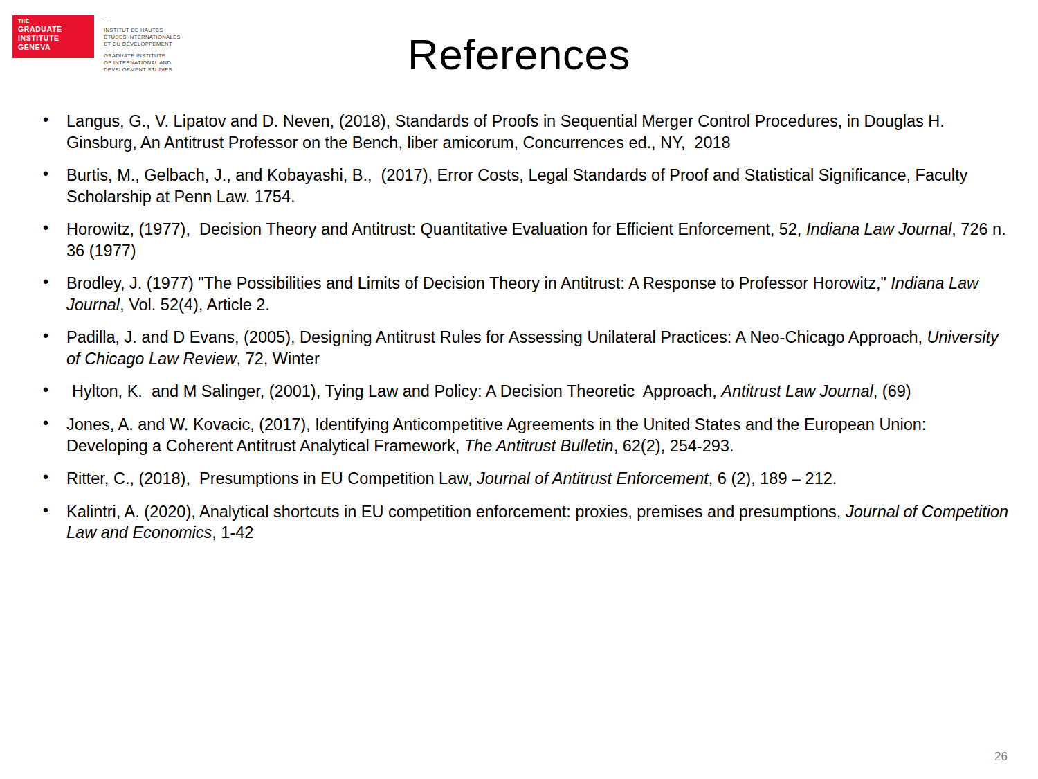THE GRADUATE INSTITUTE GENEVA
–
INSTITUT DE HAUTES
ÉTUDES INTERNATIONALES
ET DU DÉVELOPPEMENT
GRADUATE INSTITUTE
OF INTERNATIONAL AND
DEVELOPMENT STUDIES
References
Langus, G., V. Lipatov and D. Neven, (2018), Standards of Proofs in Sequential Merger Control Procedures, in Douglas H. Ginsburg, An Antitrust Professor on the Bench, liber amicorum, Concurrences ed., NY, 2018
Burtis, M., Gelbach, J., and Kobayashi, B., (2017), Error Costs, Legal Standards of Proof and Statistical Significance, Faculty Scholarship at Penn Law. 1754.
Horowitz, (1977), Decision Theory and Antitrust: Quantitative Evaluation for Efficient Enforcement, 52, Indiana Law Journal, 726 n. 36 (1977)
Brodley, J. (1977) "The Possibilities and Limits of Decision Theory in Antitrust: A Response to Professor Horowitz," Indiana Law Journal, Vol. 52(4), Article 2.
Padilla, J. and D Evans, (2005), Designing Antitrust Rules for Assessing Unilateral Practices: A Neo-Chicago Approach, University of Chicago Law Review, 72, Winter
Hylton, K. and M Salinger, (2001), Tying Law and Policy: A Decision Theoretic Approach, Antitrust Law Journal, (69)
Jones, A. and W. Kovacic, (2017), Identifying Anticompetitive Agreements in the United States and the European Union: Developing a Coherent Antitrust Analytical Framework, The Antitrust Bulletin, 62(2), 254-293.
Ritter, C., (2018), Presumptions in EU Competition Law, Journal of Antitrust Enforcement, 6 (2), 189 – 212.
Kalintri, A. (2020), Analytical shortcuts in EU competition enforcement: proxies, premises and presumptions, Journal of Competition Law and Economics, 1-42
26